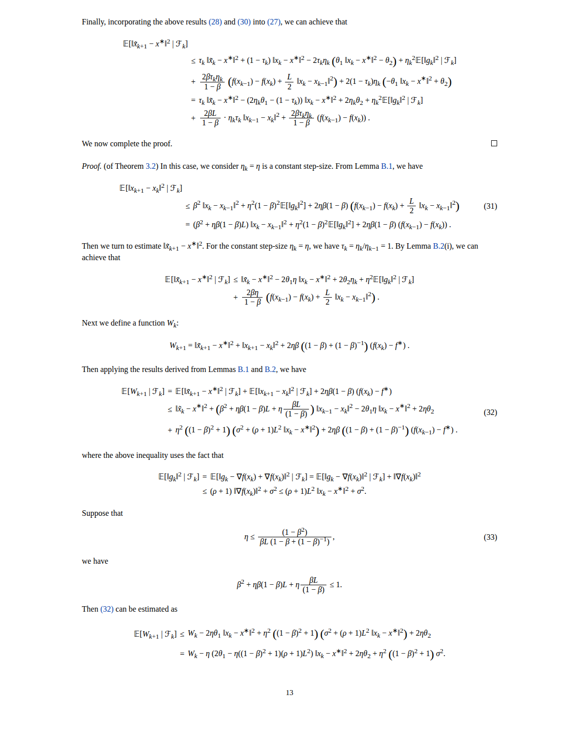Finally, incorporating the above results (28) and (30) into (27), we can achieve that
𝔼[‖x̃k+1 − x∗‖2 | ℱk]
≤ τk ‖x̃k − x∗‖2 + (1 − τk) ‖xk − x∗‖2 − 2τkηk (θ1 ‖xk − x∗‖2 − θ2) + ηk2𝔼[‖gk‖2 | ℱk]
+ 2βτkηk 1 − β (f(xk−1) − f(xk) + L 2 ‖xk − xk−1‖2) + 2(1 − τk)ηk (−θ1 ‖xk − x∗‖2 + θ2)
= τk ‖x̃k − x∗‖2 − (2ηkθ1 − (1 − τk)) ‖xk − x∗‖2 + 2ηkθ2 + ηk2𝔼[‖gk‖2 | ℱk]
+ 2βL 1 − β · ηkτk ‖xk−1 − xk‖2 + 2βτkηk 1 − β (f(xk−1) − f(xk)) .
We now complete the proof.
Proof. (of Theorem 3.2) In this case, we consider ηk = η is a constant step-size. From Lemma B.1, we have
𝔼[‖xk+1 − xk‖2 | ℱk]
≤ β2 ‖xk − xk−1‖2 + η2(1 − β)2𝔼[‖gk‖2] + 2ηβ(1 − β) (f(xk−1) − f(xk) + L 2 ‖xk − xk−1‖2)
= (β2 + ηβ(1 − β)L) ‖xk − xk−1‖2 + η2(1 − β)2𝔼[‖gk‖2] + 2ηβ(1 − β) (f(xk−1) − f(xk)) .
(31)
Then we turn to estimate ‖x̃k+1 − x∗‖2. For the constant step-size ηk = η, we have τk = ηk/ηk−1 = 1. By Lemma B.2(i), we can achieve that
𝔼[‖x̃k+1 − x∗‖2 | ℱk] ≤ ‖x̃k − x∗‖2 − 2θ1η ‖xk − x∗‖2 + 2θ2ηk + η2𝔼[‖gk‖2 | ℱk]
+ 2βη 1 − β (f(xk−1) − f(xk) + L 2 ‖xk − xk−1‖2) .
Next we define a function Wk:
Wk+1 = ‖x̃k+1 − x∗‖2 + ‖xk+1 − xk‖2 + 2ηβ ((1 − β) + (1 − β)−1) (f(xk) − f∗) .
Then applying the results derived from Lemmas B.1 and B.2, we have
𝔼[Wk+1 | ℱk] = 𝔼[‖x̃k+1 − x∗‖2 | ℱk] + 𝔼[‖xk+1 − xk‖2 | ℱk] + 2ηβ(1 − β) (f(xk) − f∗)
≤ ‖x̃k − x∗‖2 + (β2 + ηβ(1 − β)L + ηβL(1 − β)) ‖xk−1 − xk‖2 − 2θ1η ‖xk − x∗‖2 + 2ηθ2
+ η2 ((1 − β)2 + 1) (σ2 + (ρ + 1)L2 ‖xk − x∗‖2) + 2ηβ ((1 − β) + (1 − β)−1) (f(xk−1) − f∗) .
(32)
where the above inequality uses the fact that
𝔼[‖gk‖2 | ℱk] = 𝔼[‖gk − ∇f(xk) + ∇f(xk)‖2 | ℱk] = 𝔼[‖gk − ∇f(xk)‖2 | ℱk] + ‖∇f(xk)‖2
≤ (ρ + 1) ‖∇f(xk)‖2 + σ2 ≤ (ρ + 1)L2 ‖xk − x∗‖2 + σ2.
Suppose that
η ≤ (1 − β2) βL (1 − β + (1 − β)−1),
(33)
we have
β2 + ηβ(1 − β)L + ηβL(1 − β) ≤ 1.
Then (32) can be estimated as
𝔼[Wk+1 | ℱk] ≤ Wk − 2ηθ1 ‖xk − x∗‖2 + η2 ((1 − β)2 + 1) (σ2 + (ρ + 1)L2 ‖xk − x∗‖2) + 2ηθ2
= Wk − η (2θ1 − η((1 − β)2 + 1)(ρ + 1)L2) ‖xk − x∗‖2 + 2ηθ2 + η2 ((1 − β)2 + 1) σ2.
13